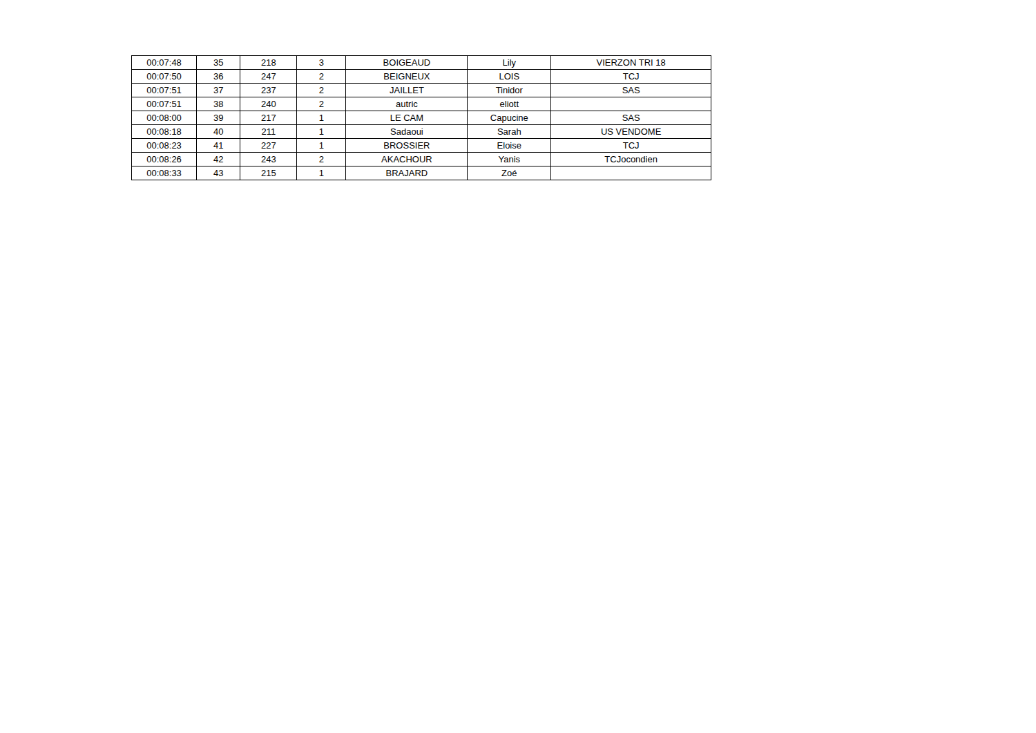| 00:07:48 | 35 | 218 | 3 | BOIGEAUD | Lily | VIERZON TRI 18 |
| 00:07:50 | 36 | 247 | 2 | BEIGNEUX | LOIS | TCJ |
| 00:07:51 | 37 | 237 | 2 | JAILLET | Tinidor | SAS |
| 00:07:51 | 38 | 240 | 2 | autric | eliott | |
| 00:08:00 | 39 | 217 | 1 | LE CAM | Capucine | SAS |
| 00:08:18 | 40 | 211 | 1 | Sadaoui | Sarah | US VENDOME |
| 00:08:23 | 41 | 227 | 1 | BROSSIER | Eloise | TCJ |
| 00:08:26 | 42 | 243 | 2 | AKACHOUR | Yanis | TCJocondien |
| 00:08:33 | 43 | 215 | 1 | BRAJARD | Zoé | |